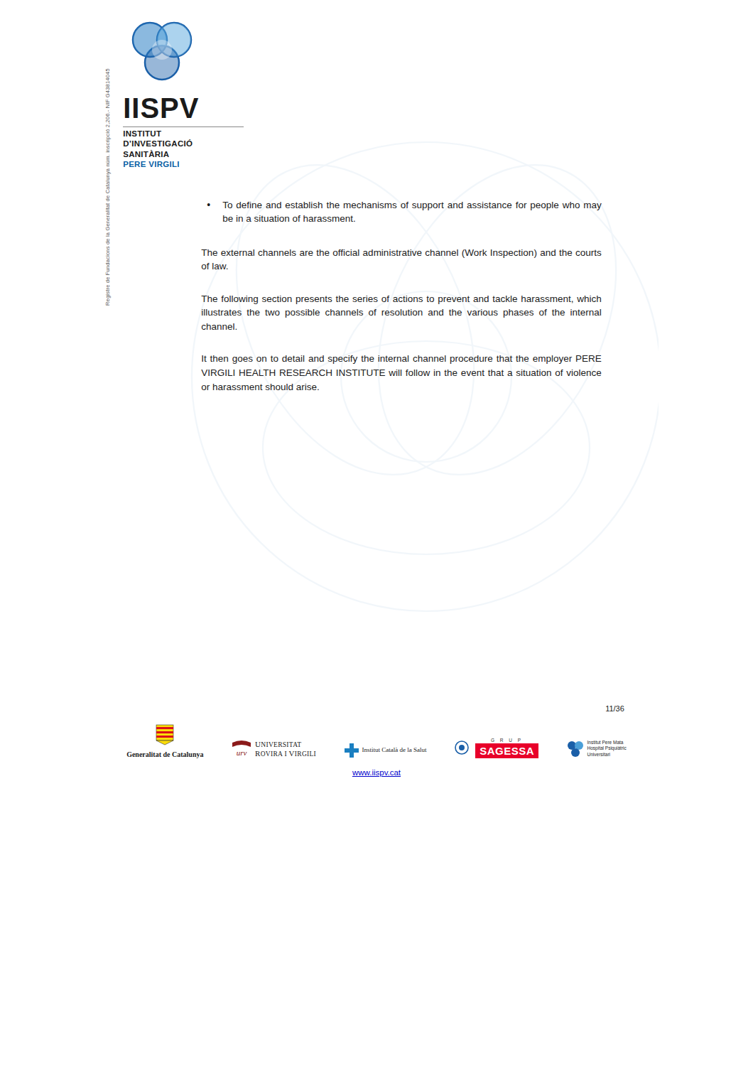IISPV
INSTITUT
D’INVESTIGACIÓ
SANITÀRIA
PERE VIRGILI
Registre de Fundacions de la Generalitat de Catalunya núm. inscripció 2,206.- NIF G43814045
To define and establish the mechanisms of support and assistance for people who may be in a situation of harassment.
The external channels are the official administrative channel (Work Inspection) and the courts of law.
The following section presents the series of actions to prevent and tackle harassment, which illustrates the two possible channels of resolution and the various phases of the internal channel.
It then goes on to detail and specify the internal channel procedure that the employer PERE VIRGILI HEALTH RESEARCH INSTITUTE will follow in the event that a situation of violence or harassment should arise.
11/36
Generalitat de Catalunya
urv
UNIVERSITAT
ROVIRA I VIRGILI
Institut Català de la Salut
G R U P
SAGESSA
Institut Pere Mata
Hospital Psiquiàtric
Universitari
www.iispv.cat